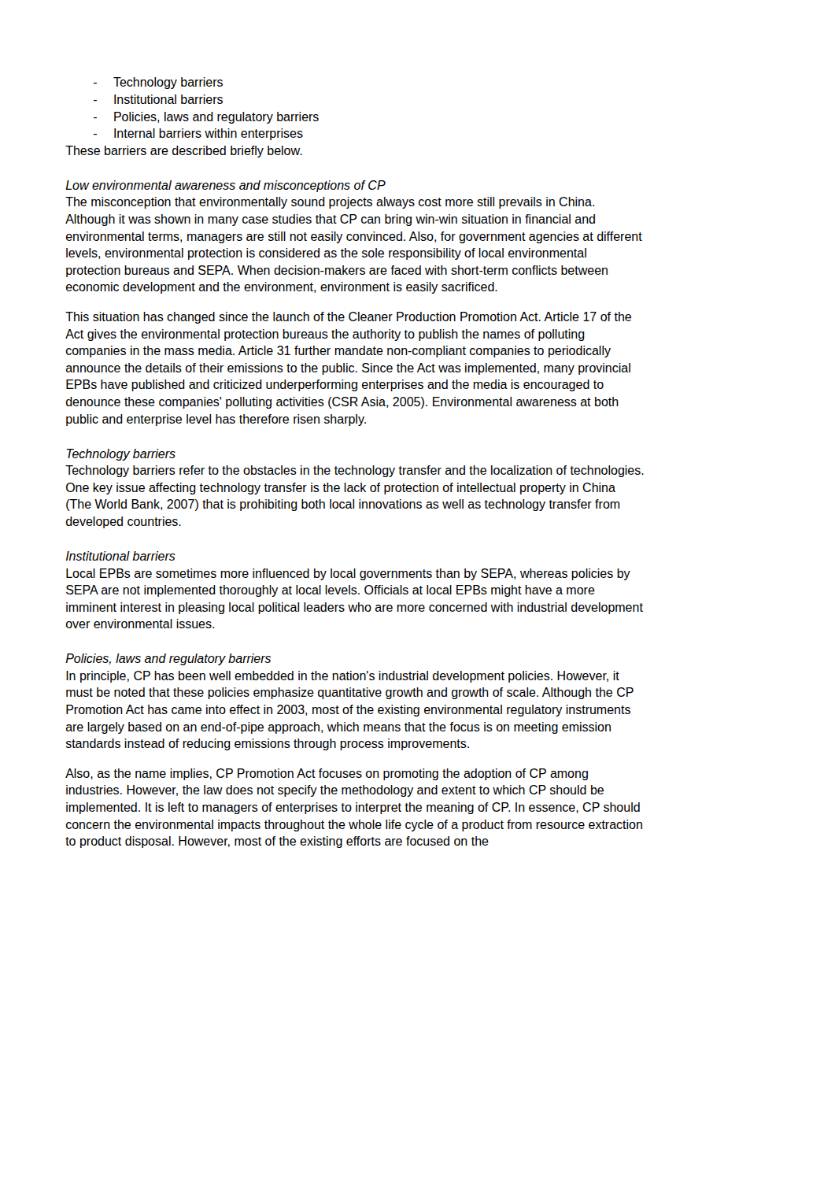Technology barriers
Institutional barriers
Policies, laws and regulatory barriers
Internal barriers within enterprises
These barriers are described briefly below.
Low environmental awareness and misconceptions of CP
The misconception that environmentally sound projects always cost more still prevails in China. Although it was shown in many case studies that CP can bring win-win situation in financial and environmental terms, managers are still not easily convinced. Also, for government agencies at different levels, environmental protection is considered as the sole responsibility of local environmental protection bureaus and SEPA. When decision-makers are faced with short-term conflicts between economic development and the environment, environment is easily sacrificed.
This situation has changed since the launch of the Cleaner Production Promotion Act. Article 17 of the Act gives the environmental protection bureaus the authority to publish the names of polluting companies in the mass media. Article 31 further mandate non-compliant companies to periodically announce the details of their emissions to the public. Since the Act was implemented, many provincial EPBs have published and criticized underperforming enterprises and the media is encouraged to denounce these companies' polluting activities (CSR Asia, 2005). Environmental awareness at both public and enterprise level has therefore risen sharply.
Technology barriers
Technology barriers refer to the obstacles in the technology transfer and the localization of technologies. One key issue affecting technology transfer is the lack of protection of intellectual property in China (The World Bank, 2007) that is prohibiting both local innovations as well as technology transfer from developed countries.
Institutional barriers
Local EPBs are sometimes more influenced by local governments than by SEPA, whereas policies by SEPA are not implemented thoroughly at local levels. Officials at local EPBs might have a more imminent interest in pleasing local political leaders who are more concerned with industrial development over environmental issues.
Policies, laws and regulatory barriers
In principle, CP has been well embedded in the nation's industrial development policies. However, it must be noted that these policies emphasize quantitative growth and growth of scale. Although the CP Promotion Act has came into effect in 2003, most of the existing environmental regulatory instruments are largely based on an end-of-pipe approach, which means that the focus is on meeting emission standards instead of reducing emissions through process improvements.
Also, as the name implies, CP Promotion Act focuses on promoting the adoption of CP among industries. However, the law does not specify the methodology and extent to which CP should be implemented. It is left to managers of enterprises to interpret the meaning of CP. In essence, CP should concern the environmental impacts throughout the whole life cycle of a product from resource extraction to product disposal. However, most of the existing efforts are focused on the